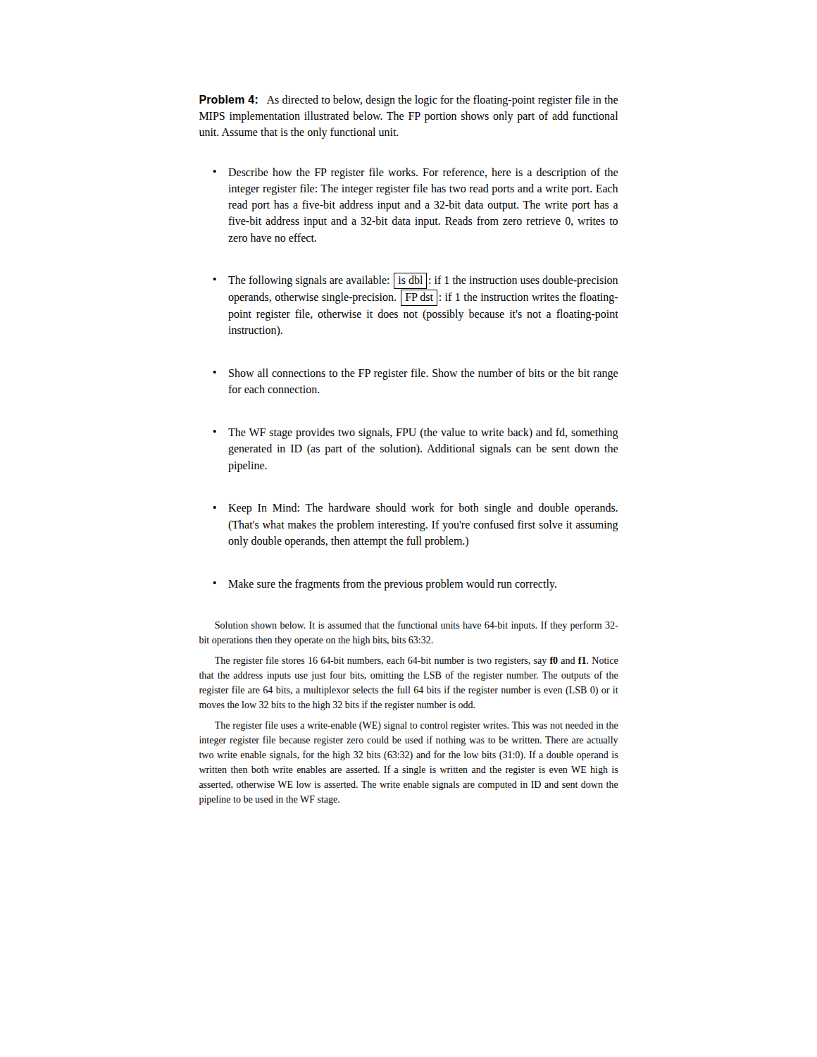Problem 4: As directed to below, design the logic for the floating-point register file in the MIPS implementation illustrated below. The FP portion shows only part of add functional unit. Assume that is the only functional unit.
Describe how the FP register file works. For reference, here is a description of the integer register file: The integer register file has two read ports and a write port. Each read port has a five-bit address input and a 32-bit data output. The write port has a five-bit address input and a 32-bit data input. Reads from zero retrieve 0, writes to zero have no effect.
The following signals are available: is dbl: if 1 the instruction uses double-precision operands, otherwise single-precision. FP dst: if 1 the instruction writes the floating-point register file, otherwise it does not (possibly because it's not a floating-point instruction).
Show all connections to the FP register file. Show the number of bits or the bit range for each connection.
The WF stage provides two signals, FPU (the value to write back) and fd, something generated in ID (as part of the solution). Additional signals can be sent down the pipeline.
Keep In Mind: The hardware should work for both single and double operands. (That's what makes the problem interesting. If you're confused first solve it assuming only double operands, then attempt the full problem.)
Make sure the fragments from the previous problem would run correctly.
Solution shown below. It is assumed that the functional units have 64-bit inputs. If they perform 32-bit operations then they operate on the high bits, bits 63:32.
The register file stores 16 64-bit numbers, each 64-bit number is two registers, say f0 and f1. Notice that the address inputs use just four bits, omitting the LSB of the register number. The outputs of the register file are 64 bits, a multiplexor selects the full 64 bits if the register number is even (LSB 0) or it moves the low 32 bits to the high 32 bits if the register number is odd.
The register file uses a write-enable (WE) signal to control register writes. This was not needed in the integer register file because register zero could be used if nothing was to be written. There are actually two write enable signals, for the high 32 bits (63:32) and for the low bits (31:0). If a double operand is written then both write enables are asserted. If a single is written and the register is even WE high is asserted, otherwise WE low is asserted. The write enable signals are computed in ID and sent down the pipeline to be used in the WF stage.